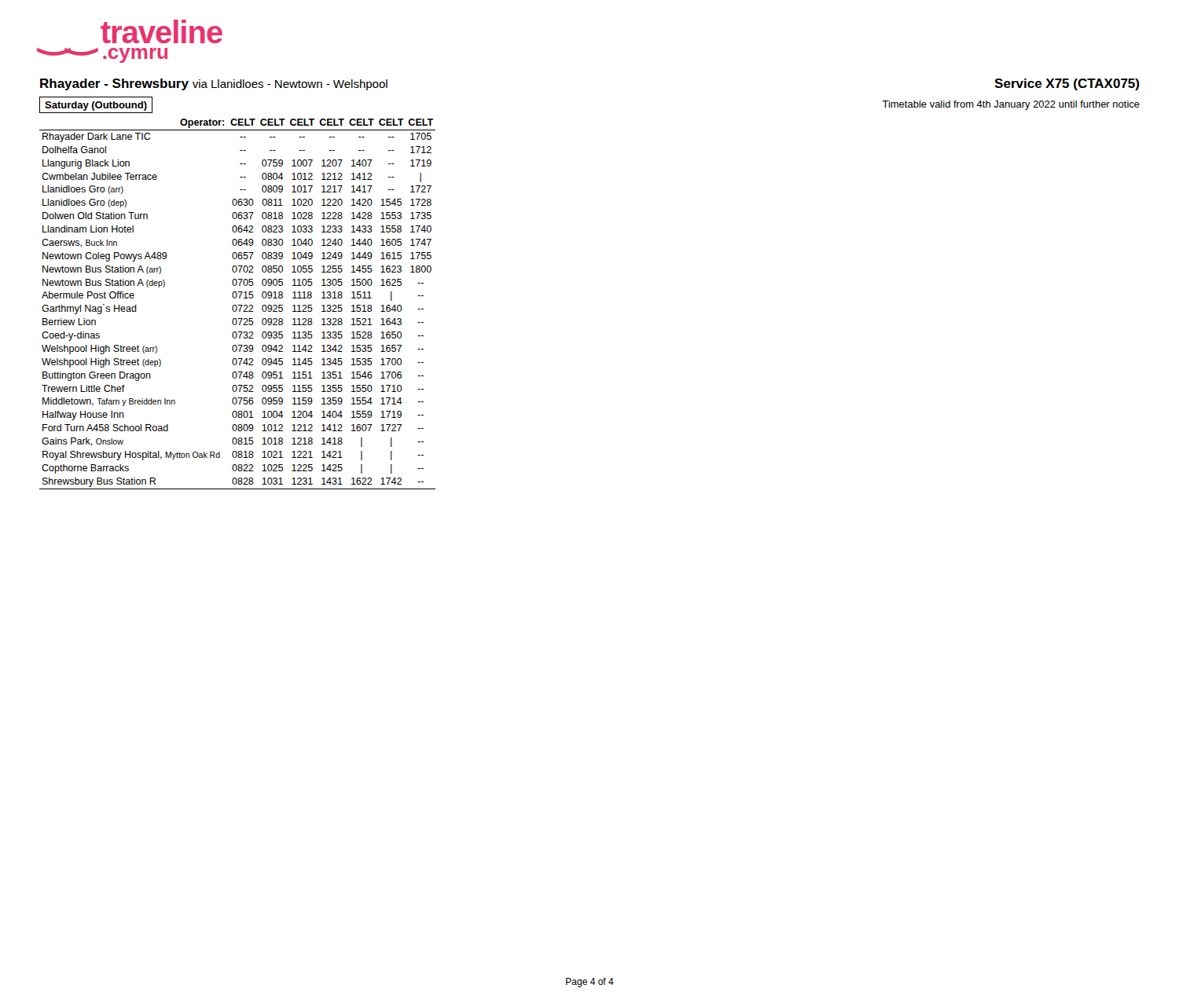‿‿ traveline .cymru
Rhayader - Shrewsbury via Llanidloes - Newtown - Welshpool
Service X75 (CTAX075)
Saturday (Outbound)
Timetable valid from 4th January 2022 until further notice
| Operator: | CELT | CELT | CELT | CELT | CELT | CELT | CELT |
| --- | --- | --- | --- | --- | --- | --- | --- |
| Rhayader Dark Lane TIC | -- | -- | -- | -- | -- | -- | 1705 |
| Dolhelfa Ganol | -- | -- | -- | -- | -- | -- | 1712 |
| Llangurig Black Lion | -- | 0759 | 1007 | 1207 | 1407 | -- | 1719 |
| Cwmbelan Jubilee Terrace | -- | 0804 | 1012 | 1212 | 1412 | -- | / |
| Llanidloes Gro (arr) | -- | 0809 | 1017 | 1217 | 1417 | -- | 1727 |
| Llanidloes Gro (dep) | 0630 | 0811 | 1020 | 1220 | 1420 | 1545 | 1728 |
| Dolwen Old Station Turn | 0637 | 0818 | 1028 | 1228 | 1428 | 1553 | 1735 |
| Llandinam Lion Hotel | 0642 | 0823 | 1033 | 1233 | 1433 | 1558 | 1740 |
| Caersws, Buck Inn | 0649 | 0830 | 1040 | 1240 | 1440 | 1605 | 1747 |
| Newtown Coleg Powys A489 | 0657 | 0839 | 1049 | 1249 | 1449 | 1615 | 1755 |
| Newtown Bus Station A (arr) | 0702 | 0850 | 1055 | 1255 | 1455 | 1623 | 1800 |
| Newtown Bus Station A (dep) | 0705 | 0905 | 1105 | 1305 | 1500 | 1625 | -- |
| Abermule Post Office | 0715 | 0918 | 1118 | 1318 | 1511 | / | -- |
| Garthmyl Nag`s Head | 0722 | 0925 | 1125 | 1325 | 1518 | 1640 | -- |
| Berriew Lion | 0725 | 0928 | 1128 | 1328 | 1521 | 1643 | -- |
| Coed-y-dinas | 0732 | 0935 | 1135 | 1335 | 1528 | 1650 | -- |
| Welshpool High Street (arr) | 0739 | 0942 | 1142 | 1342 | 1535 | 1657 | -- |
| Welshpool High Street (dep) | 0742 | 0945 | 1145 | 1345 | 1535 | 1700 | -- |
| Buttington Green Dragon | 0748 | 0951 | 1151 | 1351 | 1546 | 1706 | -- |
| Trewern Little Chef | 0752 | 0955 | 1155 | 1355 | 1550 | 1710 | -- |
| Middletown, Tafarn y Breidden Inn | 0756 | 0959 | 1159 | 1359 | 1554 | 1714 | -- |
| Halfway House Inn | 0801 | 1004 | 1204 | 1404 | 1559 | 1719 | -- |
| Ford Turn A458 School Road | 0809 | 1012 | 1212 | 1412 | 1607 | 1727 | -- |
| Gains Park, Onslow | 0815 | 1018 | 1218 | 1418 | / | / | -- |
| Royal Shrewsbury Hospital, Mytton Oak Rd | 0818 | 1021 | 1221 | 1421 | / | / | -- |
| Copthorne Barracks | 0822 | 1025 | 1225 | 1425 | / | / | -- |
| Shrewsbury Bus Station R | 0828 | 1031 | 1231 | 1431 | 1622 | 1742 | -- |
Page 4 of 4